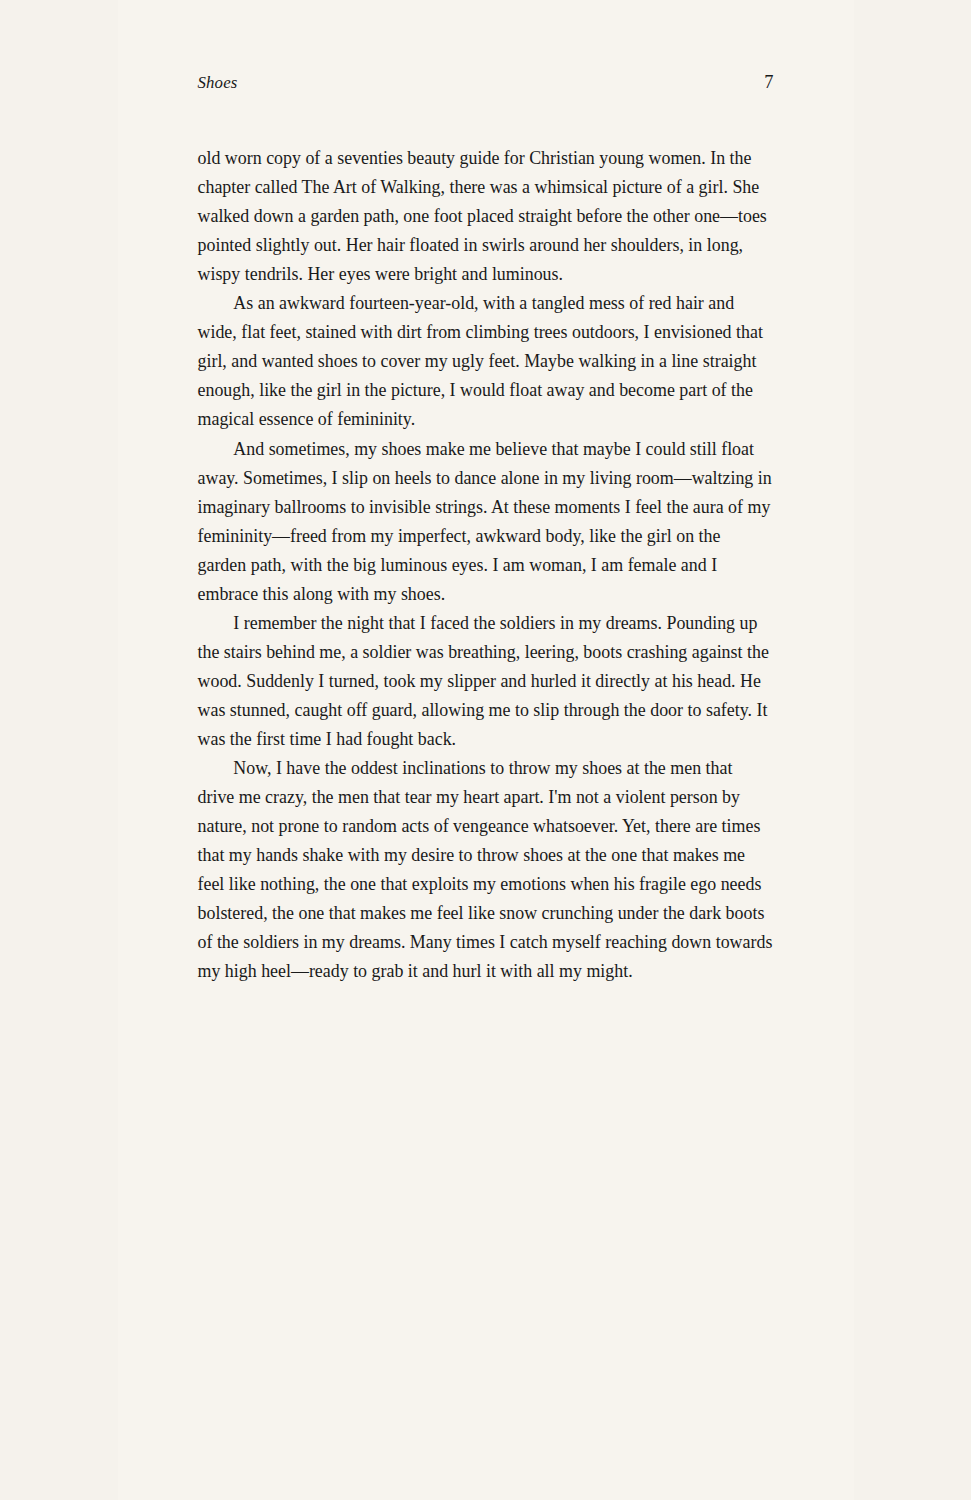Shoes 7
old worn copy of a seventies beauty guide for Christian young women. In the chapter called The Art of Walking, there was a whimsical picture of a girl. She walked down a garden path, one foot placed straight before the other one—toes pointed slightly out. Her hair floated in swirls around her shoulders, in long, wispy tendrils. Her eyes were bright and luminous.
As an awkward fourteen-year-old, with a tangled mess of red hair and wide, flat feet, stained with dirt from climbing trees outdoors, I envisioned that girl, and wanted shoes to cover my ugly feet. Maybe walking in a line straight enough, like the girl in the picture, I would float away and become part of the magical essence of femininity.
And sometimes, my shoes make me believe that maybe I could still float away. Sometimes, I slip on heels to dance alone in my living room—waltzing in imaginary ballrooms to invisible strings. At these moments I feel the aura of my femininity—freed from my imperfect, awkward body, like the girl on the garden path, with the big luminous eyes. I am woman, I am female and I embrace this along with my shoes.
I remember the night that I faced the soldiers in my dreams. Pounding up the stairs behind me, a soldier was breathing, leering, boots crashing against the wood. Suddenly I turned, took my slipper and hurled it directly at his head. He was stunned, caught off guard, allowing me to slip through the door to safety. It was the first time I had fought back.
Now, I have the oddest inclinations to throw my shoes at the men that drive me crazy, the men that tear my heart apart. I'm not a violent person by nature, not prone to random acts of vengeance whatsoever. Yet, there are times that my hands shake with my desire to throw shoes at the one that makes me feel like nothing, the one that exploits my emotions when his fragile ego needs bolstered, the one that makes me feel like snow crunching under the dark boots of the soldiers in my dreams. Many times I catch myself reaching down towards my high heel—ready to grab it and hurl it with all my might.